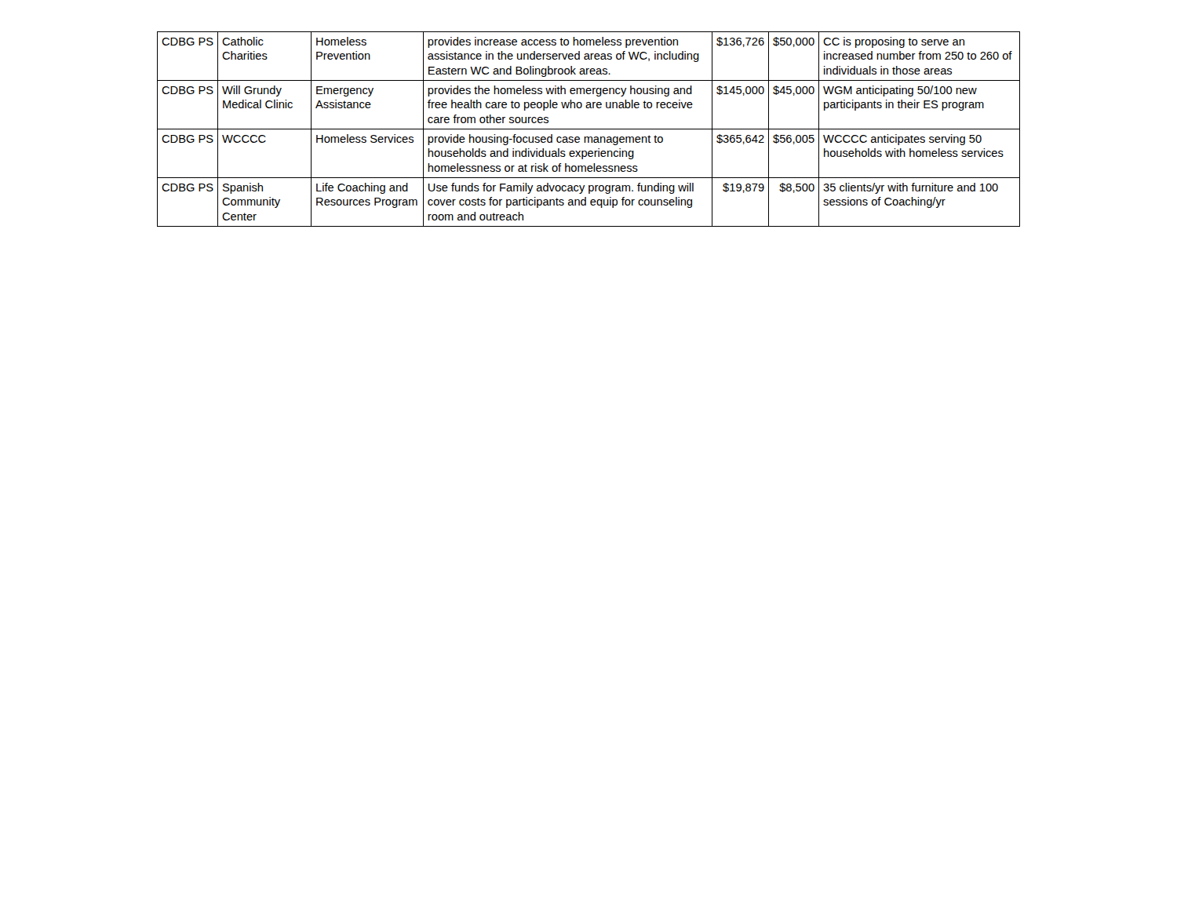| CDBG PS | Catholic Charities | Homeless Prevention | provides increase access to homeless prevention assistance in the underserved areas of WC, including Eastern WC and Bolingbrook areas. | $136,726 | $50,000 | CC is proposing to serve an increased number from 250 to 260 of individuals in those areas |
| CDBG PS | Will Grundy Medical Clinic | Emergency Assistance | provides the homeless with emergency housing and free health care to people who are unable to receive care from other sources | $145,000 | $45,000 | WGM anticipating 50/100 new participants in their ES program |
| CDBG PS | WCCCC | Homeless Services | provide housing-focused case management to households and individuals experiencing homelessness or at risk of homelessness | $365,642 | $56,005 | WCCCC anticipates serving 50 households with homeless services |
| CDBG PS | Spanish Community Center | Life Coaching and Resources Program | Use funds for Family advocacy program. funding will cover costs for participants and equip for counseling room and outreach | $19,879 | $8,500 | 35 clients/yr with furniture and 100 sessions of Coaching/yr |